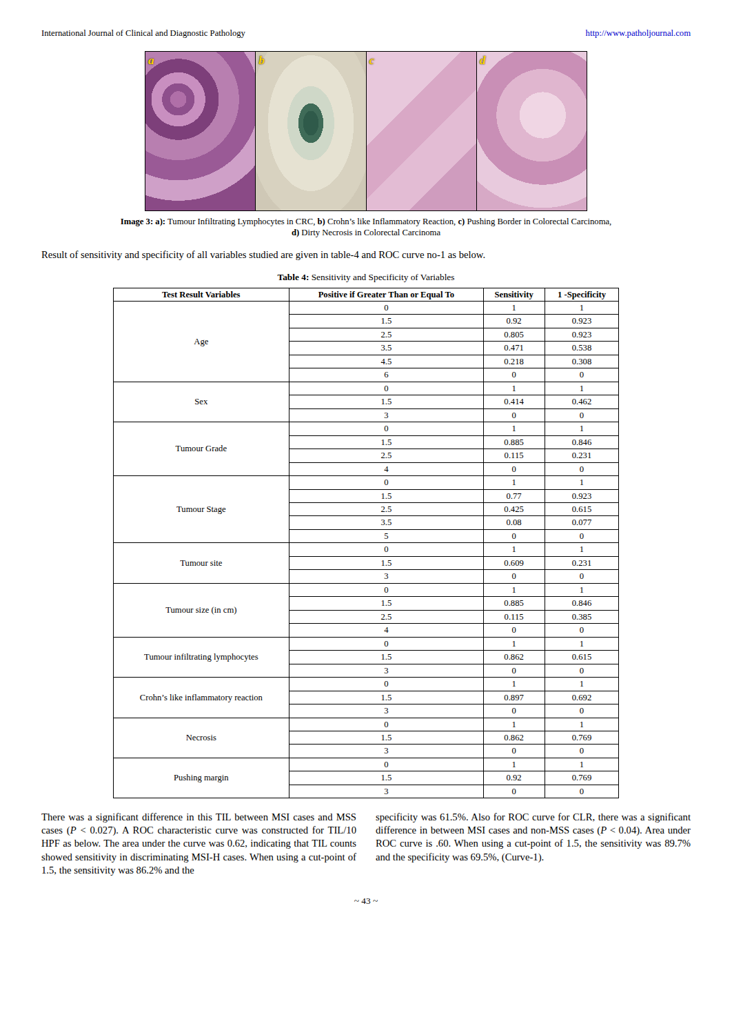International Journal of Clinical and Diagnostic Pathology
http://www.patholjournal.com
a
b
c
d
Image 3: a): Tumour Infiltrating Lymphocytes in CRC, b) Crohn’s like Inflammatory Reaction, c) Pushing Border in Colorectal Carcinoma,
d) Dirty Necrosis in Colorectal Carcinoma
Result of sensitivity and specificity of all variables studied are given in table-4 and ROC curve no-1 as below.
Table 4: Sensitivity and Specificity of Variables
| Test Result Variables | Positive if Greater Than or Equal To | Sensitivity | 1 -Specificity |
| --- | --- | --- | --- |
| Age | 0 | 1 | 1 |
| 1.5 | 0.92 | 0.923 |
| 2.5 | 0.805 | 0.923 |
| 3.5 | 0.471 | 0.538 |
| 4.5 | 0.218 | 0.308 |
| 6 | 0 | 0 |
| Sex | 0 | 1 | 1 |
| 1.5 | 0.414 | 0.462 |
| 3 | 0 | 0 |
| Tumour Grade | 0 | 1 | 1 |
| 1.5 | 0.885 | 0.846 |
| 2.5 | 0.115 | 0.231 |
| 4 | 0 | 0 |
| Tumour Stage | 0 | 1 | 1 |
| 1.5 | 0.77 | 0.923 |
| 2.5 | 0.425 | 0.615 |
| 3.5 | 0.08 | 0.077 |
| 5 | 0 | 0 |
| Tumour site | 0 | 1 | 1 |
| 1.5 | 0.609 | 0.231 |
| 3 | 0 | 0 |
| Tumour size (in cm) | 0 | 1 | 1 |
| 1.5 | 0.885 | 0.846 |
| 2.5 | 0.115 | 0.385 |
| 4 | 0 | 0 |
| Tumour infiltrating lymphocytes | 0 | 1 | 1 |
| 1.5 | 0.862 | 0.615 |
| 3 | 0 | 0 |
| Crohn’s like inflammatory reaction | 0 | 1 | 1 |
| 1.5 | 0.897 | 0.692 |
| 3 | 0 | 0 |
| Necrosis | 0 | 1 | 1 |
| 1.5 | 0.862 | 0.769 |
| 3 | 0 | 0 |
| Pushing margin | 0 | 1 | 1 |
| 1.5 | 0.92 | 0.769 |
| 3 | 0 | 0 |
There was a significant difference in this TIL between MSI cases and MSS cases (P < 0.027). A ROC characteristic curve was constructed for TIL/10 HPF as below. The area under the curve was 0.62, indicating that TIL counts showed sensitivity in discriminating MSI-H cases. When using a cut-point of 1.5, the sensitivity was 86.2% and the
specificity was 61.5%. Also for ROC curve for CLR, there was a significant difference in between MSI cases and non-MSS cases (P < 0.04). Area under ROC curve is .60. When using a cut-point of 1.5, the sensitivity was 89.7% and the specificity was 69.5%, (Curve-1).
~ 43 ~